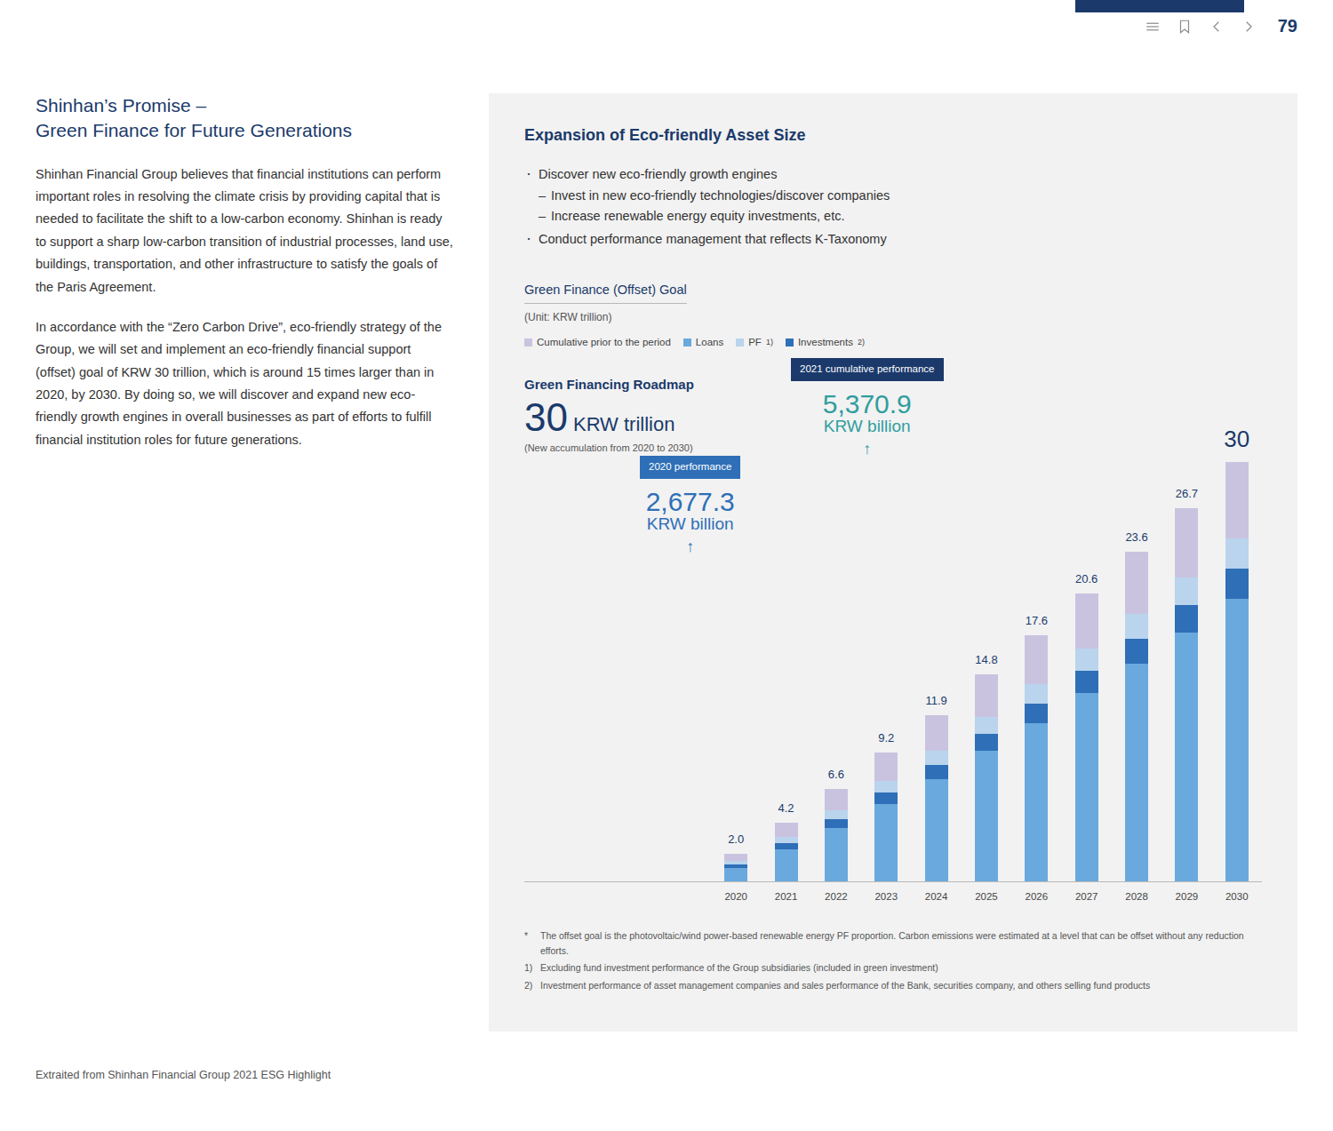79
Shinhan’s Promise –
Green Finance for Future Generations
Shinhan Financial Group believes that financial institutions can perform important roles in resolving the climate crisis by providing capital that is needed to facilitate the shift to a low-carbon economy. Shinhan is ready to support a sharp low-carbon transition of industrial processes, land use, buildings, transportation, and other infrastructure to satisfy the goals of the Paris Agreement.
In accordance with the “Zero Carbon Drive”, eco-friendly strategy of the Group, we will set and implement an eco-friendly financial support (offset) goal of KRW 30 trillion, which is around 15 times larger than in 2020, by 2030. By doing so, we will discover and expand new eco-friendly growth engines in overall businesses as part of efforts to fulfill financial institution roles for future generations.
Expansion of Eco-friendly Asset Size
Discover new eco-friendly growth engines
Invest in new eco-friendly technologies/discover companies
Increase renewable energy equity investments, etc.
Conduct performance management that reflects K-Taxonomy
Green Finance (Offset) Goal
(Unit: KRW trillion)
Cumulative prior to the period Loans PF1) Investments2)
Green Financing Roadmap
30 KRW trillion
(New accumulation from 2020 to 2030)
2020 performance
2,677.3 KRW billion
↑
2021 cumulative performance
5,370.9 KRW billion
↑
2.0
4.2
6.6
9.2
11.9
14.8
17.6
20.6
23.6
26.7
30
2020
2021
2022
2023
2024
2025
2026
2027
2028
2029
2030
*The offset goal is the photovoltaic/wind power-based renewable energy PF proportion. Carbon emissions were estimated at a level that can be offset without any reduction efforts.
1) Excluding fund investment performance of the Group subsidiaries (included in green investment)
2) Investment performance of asset management companies and sales performance of the Bank, securities company, and others selling fund products
Extraited from Shinhan Financial Group 2021 ESG Highlight